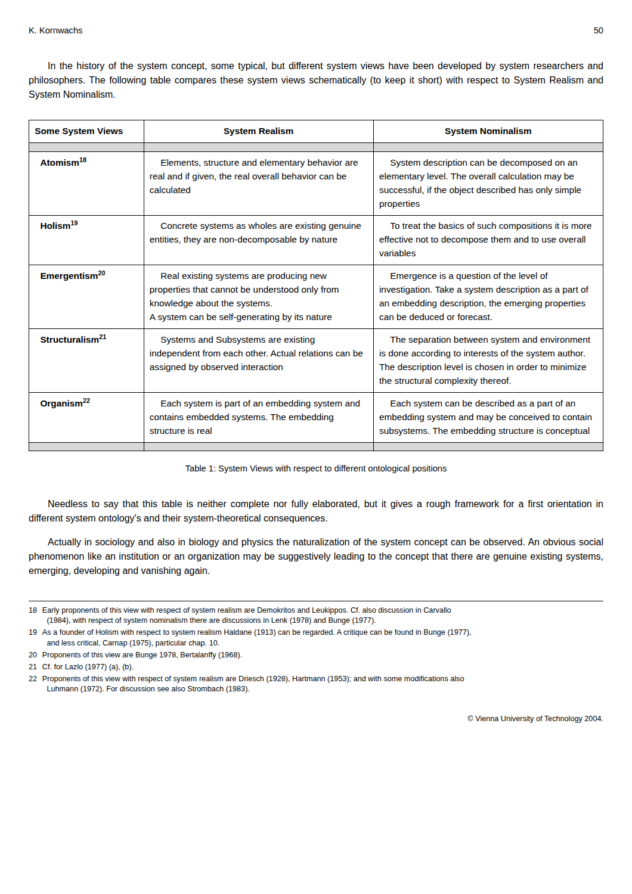K. Kornwachs 50
In the history of the system concept, some typical, but different system views have been developed by system researchers and philosophers. The following table compares these system views schematically (to keep it short) with respect to System Realism and System Nominalism.
| Some System Views | System Realism | System Nominalism |
| --- | --- | --- |
| Atomism 18 | Elements, structure and elementary behavior are real and if given, the real overall behavior can be calculated | System description can be decomposed on an elementary level. The overall calculation may be successful, if the object described has only simple properties |
| Holism 19 | Concrete systems as wholes are existing genuine entities, they are non-decomposable by nature | To treat the basics of such compositions it is more effective not to decompose them and to use overall variables |
| Emergentism 20 | Real existing systems are producing new properties that cannot be understood only from knowledge about the systems. A system can be self-generating by its nature | Emergence is a question of the level of investigation. Take a system description as a part of an embedding description, the emerging properties can be deduced or forecast. |
| Structuralism 21 | Systems and Subsystems are existing independent from each other. Actual relations can be assigned by observed interaction | The separation between system and environment is done according to interests of the system author. The description level is chosen in order to minimize the structural complexity thereof. |
| Organism 22 | Each system is part of an embedding system and contains embedded systems. The embedding structure is real | Each system can be described as a part of an embedding system and may be conceived to contain subsystems. The embedding structure is conceptual |
Table 1: System Views with respect to different ontological positions
Needless to say that this table is neither complete nor fully elaborated, but it gives a rough framework for a first orientation in different system ontology's and their system-theoretical consequences.
Actually in sociology and also in biology and physics the naturalization of the system concept can be observed. An obvious social phenomenon like an institution or an organization may be suggestively leading to the concept that there are genuine existing systems, emerging, developing and vanishing again.
Early proponents of this view with respect of system realism are Demokritos and Leukippos. Cf. also discussion in Carvallo(1984), with respect of system nominalism there are discussions in Lenk (1978) and Bunge (1977).
As a founder of Holism with respect to system realism Haldane (1913) can be regarded. A critique can be found in Bunge (1977),and less critical, Carnap (1975), particular chap. 10.
Proponents of this view are Bunge 1978, Bertalanffy (1968).
Cf. for Lazlo (1977) (a), (b).
Proponents of this view with respect of system realism are Driesch (1928), Hartmann (1953); and with some modifications alsoLuhmann (1972). For discussion see also Strombach (1983).
© Vienna University of Technology 2004.